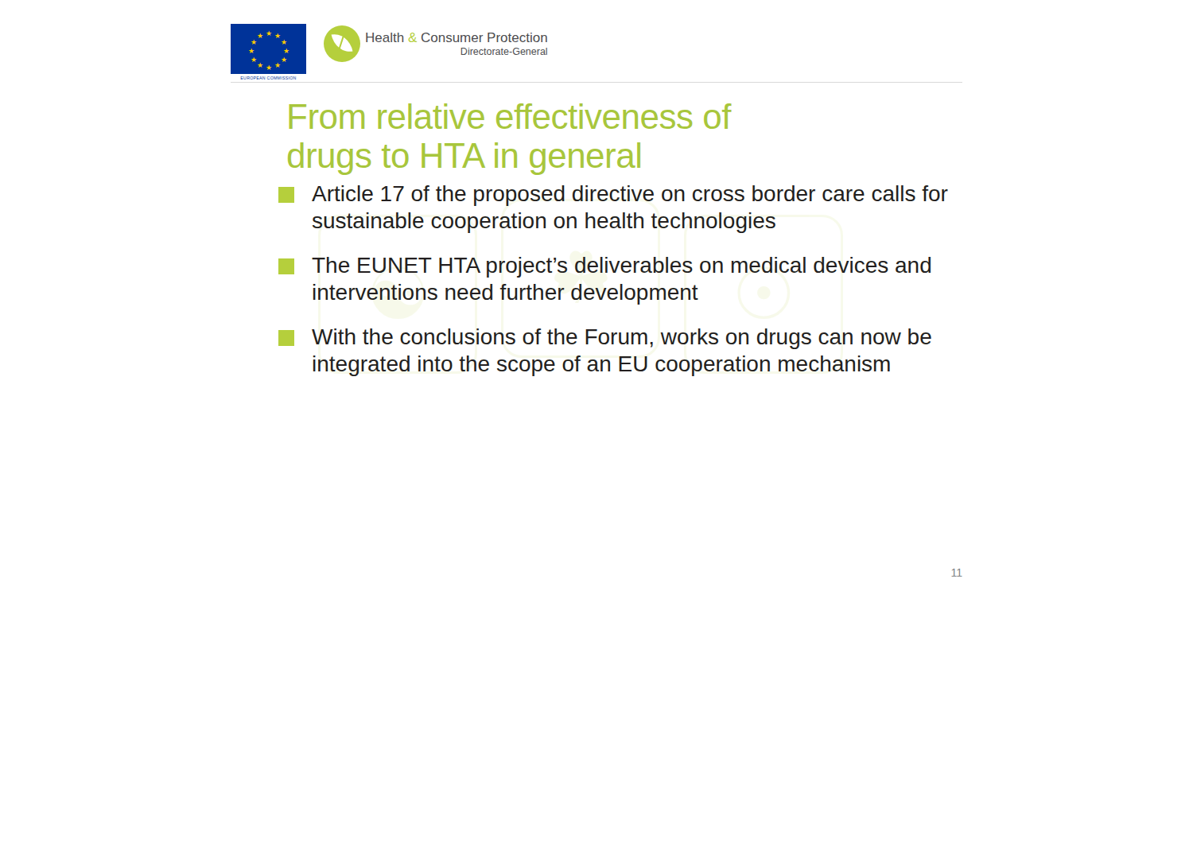★ ★ ★ ★ ★ ★ ★ ★ ★ ★ ★ ★
EUROPEAN COMMISSION
Health & Consumer Protection
Directorate-General
From relative effectiveness of
drugs to HTA in general
☯
☘
☉
Article 17 of the proposed directive on cross border care calls for sustainable cooperation on health technologies
The EUNET HTA project’s deliverables on medical devices and interventions need further development
With the conclusions of the Forum, works on drugs can now be integrated into the scope of an EU cooperation mechanism
11